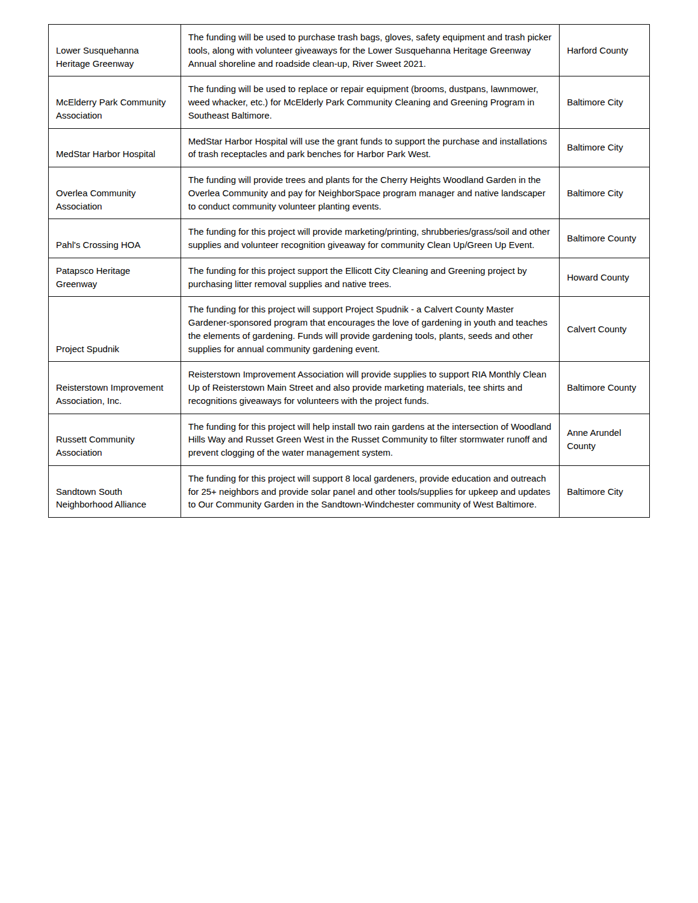| Lower Susquehanna Heritage Greenway | The funding will be used to purchase trash bags, gloves, safety equipment and trash picker tools, along with volunteer giveaways for the Lower Susquehanna Heritage Greenway Annual shoreline and roadside clean-up, River Sweet 2021. | Harford County |
| McElderry Park Community Association | The funding will be used to replace or repair equipment (brooms, dustpans, lawnmower, weed whacker, etc.) for McElderly Park Community Cleaning and Greening Program in Southeast Baltimore. | Baltimore City |
| MedStar Harbor Hospital | MedStar Harbor Hospital will use the grant funds to support the purchase and installations of trash receptacles and park benches for Harbor Park West. | Baltimore City |
| Overlea Community Association | The funding will provide trees and plants for the Cherry Heights Woodland Garden in the Overlea Community and pay for NeighborSpace program manager and native landscaper to conduct community volunteer planting events. | Baltimore City |
| Pahl's Crossing HOA | The funding for this project will provide marketing/printing, shrubberies/grass/soil and other supplies and volunteer recognition giveaway for community Clean Up/Green Up Event. | Baltimore County |
| Patapsco Heritage Greenway | The funding for this project support the Ellicott City Cleaning and Greening project by purchasing litter removal supplies and native trees. | Howard County |
| Project Spudnik | The funding for this project will support Project Spudnik - a Calvert County Master Gardener-sponsored program that encourages the love of gardening in youth and teaches the elements of gardening. Funds will provide gardening tools, plants, seeds and other supplies for annual community gardening event. | Calvert County |
| Reisterstown Improvement Association, Inc. | Reisterstown Improvement Association will provide supplies to support RIA Monthly Clean Up of Reisterstown Main Street and also provide marketing materials, tee shirts and recognitions giveaways for volunteers with the project funds. | Baltimore County |
| Russett Community Association | The funding for this project will help install two rain gardens at the intersection of Woodland Hills Way and Russet Green West in the Russet Community to filter stormwater runoff and prevent clogging of the water management system. | Anne Arundel County |
| Sandtown South Neighborhood Alliance | The funding for this project will support 8 local gardeners, provide education and outreach for 25+ neighbors and provide solar panel and other tools/supplies for upkeep and updates to Our Community Garden in the Sandtown-Windchester community of West Baltimore. | Baltimore City |